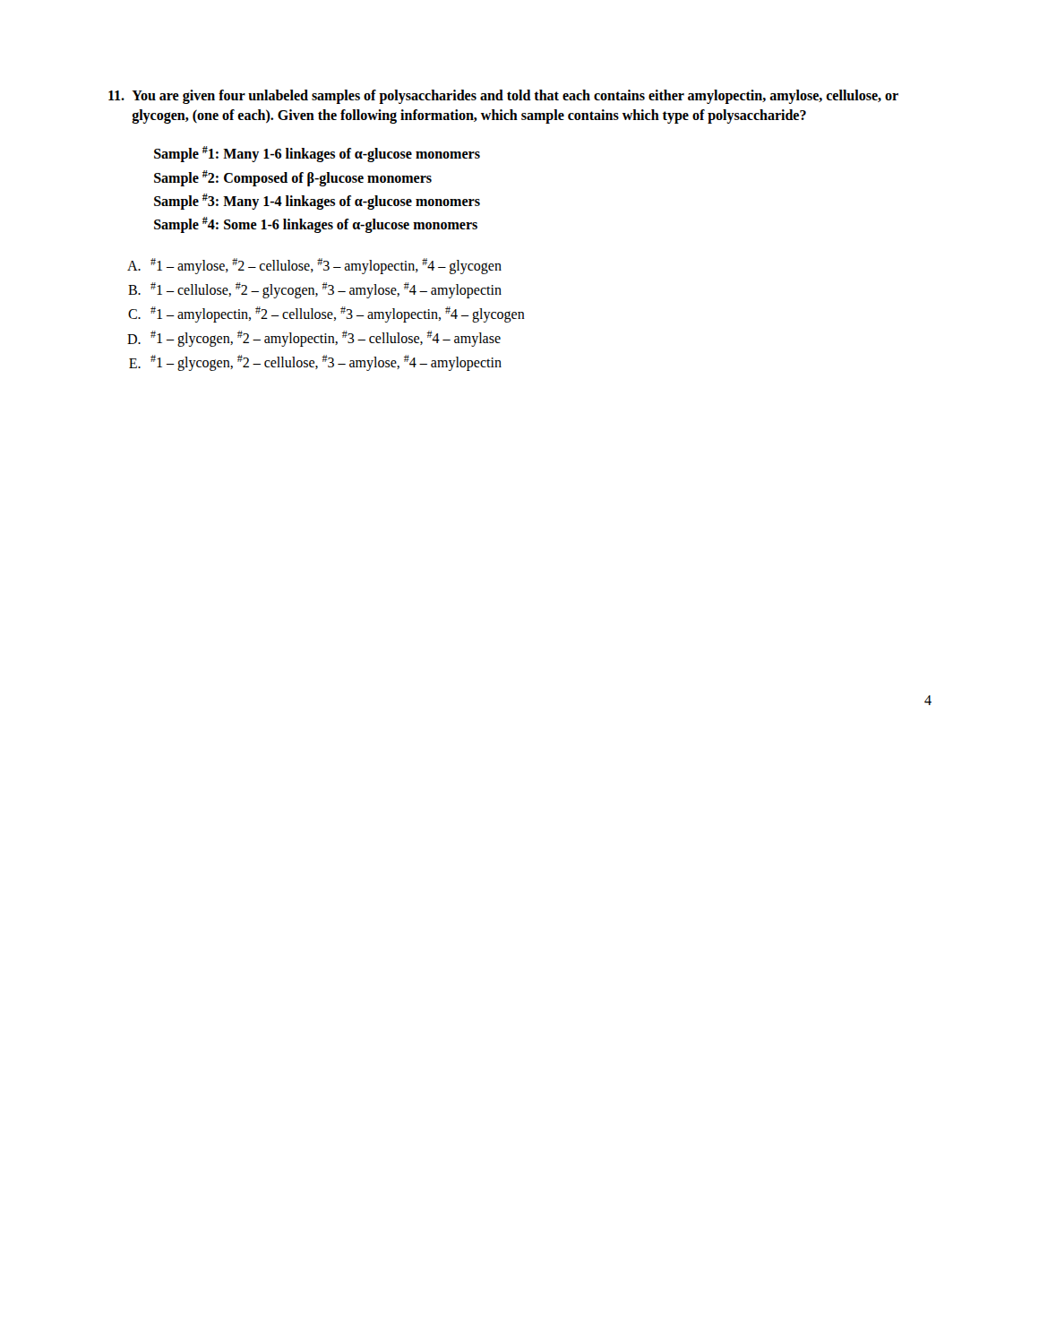11.
You are given four unlabeled samples of polysaccharides and told that each contains either amylopectin, amylose, cellulose, or glycogen, (one of each). Given the following information, which sample contains which type of polysaccharide?
Sample #1: Many 1-6 linkages of α-glucose monomers
Sample #2: Composed of β-glucose monomers
Sample #3: Many 1-4 linkages of α-glucose monomers
Sample #4: Some 1-6 linkages of α-glucose monomers
#1 – amylose, #2 – cellulose, #3 – amylopectin, #4 – glycogen
#1 – cellulose, #2 – glycogen, #3 – amylose, #4 – amylopectin
#1 – amylopectin, #2 – cellulose, #3 – amylopectin, #4 – glycogen
#1 – glycogen, #2 – amylopectin, #3 – cellulose, #4 – amylase
#1 – glycogen, #2 – cellulose, #3 – amylose, #4 – amylopectin
4